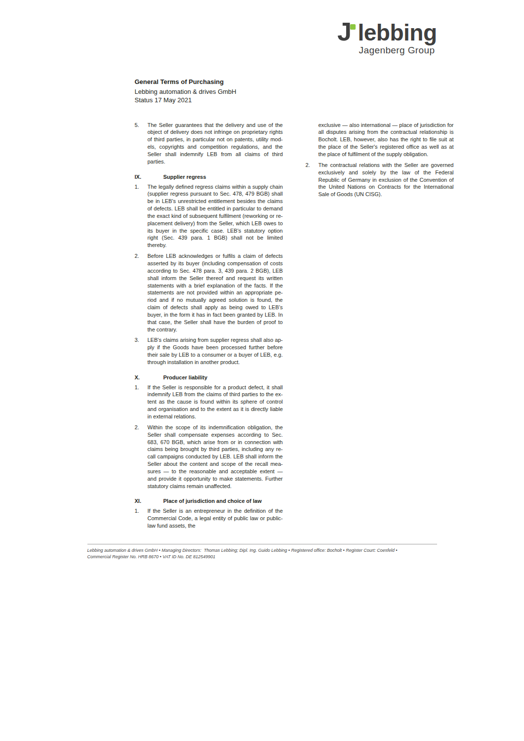J lebbing
Jagenberg Group
General Terms of Purchasing
Lebbing automation & drives GmbH
Status 17 May 2021
5. The Seller guarantees that the delivery and use of the object of delivery does not infringe on proprietary rights of third parties, in particular not on patents, utility models, copyrights and competition regulations, and the Seller shall indemnify LEB from all claims of third parties.
IX. Supplier regress
1. The legally defined regress claims within a supply chain (supplier regress pursuant to Sec. 478, 479 BGB) shall be in LEB's unrestricted entitlement besides the claims of defects. LEB shall be entitled in particular to demand the exact kind of subsequent fulfilment (reworking or replacement delivery) from the Seller, which LEB owes to its buyer in the specific case. LEB's statutory option right (Sec. 439 para. 1 BGB) shall not be limited thereby.
2. Before LEB acknowledges or fulfils a claim of defects asserted by its buyer (including compensation of costs according to Sec. 478 para. 3, 439 para. 2 BGB), LEB shall inform the Seller thereof and request its written statements with a brief explanation of the facts. If the statements are not provided within an appropriate period and if no mutually agreed solution is found, the claim of defects shall apply as being owed to LEB’s buyer, in the form it has in fact been granted by LEB. In that case, the Seller shall have the burden of proof to the contrary.
3. LEB's claims arising from supplier regress shall also apply if the Goods have been processed further before their sale by LEB to a consumer or a buyer of LEB, e.g. through installation in another product.
X. Producer liability
1. If the Seller is responsible for a product defect, it shall indemnify LEB from the claims of third parties to the extent as the cause is found within its sphere of control and organisation and to the extent as it is directly liable in external relations.
2. Within the scope of its indemnification obligation, the Seller shall compensate expenses according to Sec. 683, 670 BGB, which arise from or in connection with claims being brought by third parties, including any recall campaigns conducted by LEB. LEB shall inform the Seller about the content and scope of the recall measures — to the reasonable and acceptable extent — and provide it opportunity to make statements. Further statutory claims remain unaffected.
XI. Place of jurisdiction and choice of law
1. If the Seller is an entrepreneur in the definition of the Commercial Code, a legal entity of public law or public-law fund assets, the
exclusive — also international — place of jurisdiction for all disputes arising from the contractual relationship is Bocholt. LEB, however, also has the right to file suit at the place of the Seller's registered office as well as at the place of fulfilment of the supply obligation.
2. The contractual relations with the Seller are governed exclusively and solely by the law of the Federal Republic of Germany in exclusion of the Convention of the United Nations on Contracts for the International Sale of Goods (UN CISG).
Lebbing automation & drives GmbH • Managing Directors: Thomas Lebbing; Dipl. Ing. Guido Lebbing • Registered office: Bocholt • Register Court: Coesfeld •
Commercial Register No. HRB 8670 • VAT ID No. DE 812549901